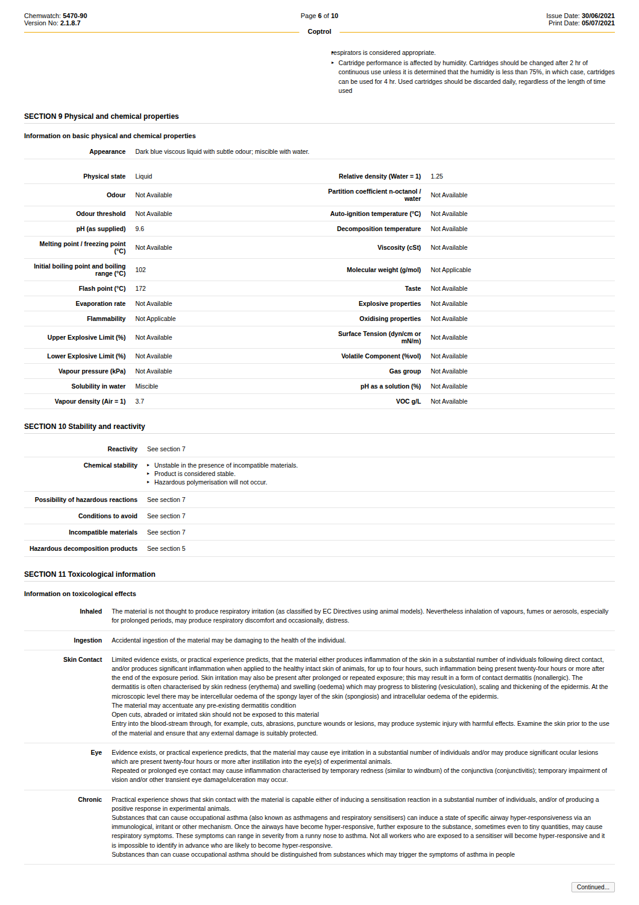Chemwatch: 5470-90
Version No: 2.1.8.7
Page 6 of 10
Issue Date: 30/06/2021
Print Date: 05/07/2021
Coptrol
respirators is considered appropriate.
Cartridge performance is affected by humidity. Cartridges should be changed after 2 hr of continuous use unless it is determined that the humidity is less than 75%, in which case, cartridges can be used for 4 hr. Used cartridges should be discarded daily, regardless of the length of time used
SECTION 9 Physical and chemical properties
Information on basic physical and chemical properties
| Appearance | Dark blue viscous liquid with subtle odour; miscible with water. |
| Physical state | Liquid | Relative density (Water = 1) | 1.25 |
| Odour | Not Available | Partition coefficient n-octanol / water | Not Available |
| Odour threshold | Not Available | Auto-ignition temperature (°C) | Not Available |
| pH (as supplied) | 9.6 | Decomposition temperature | Not Available |
| Melting point / freezing point (°C) | Not Available | Viscosity (cSt) | Not Available |
| Initial boiling point and boiling range (°C) | 102 | Molecular weight (g/mol) | Not Applicable |
| Flash point (°C) | 172 | Taste | Not Available |
| Evaporation rate | Not Available | Explosive properties | Not Available |
| Flammability | Not Applicable | Oxidising properties | Not Available |
| Upper Explosive Limit (%) | Not Available | Surface Tension (dyn/cm or mN/m) | Not Available |
| Lower Explosive Limit (%) | Not Available | Volatile Component (%vol) | Not Available |
| Vapour pressure (kPa) | Not Available | Gas group | Not Available |
| Solubility in water | Miscible | pH as a solution (%) | Not Available |
| Vapour density (Air = 1) | 3.7 | VOC g/L | Not Available |
SECTION 10 Stability and reactivity
| Reactivity | See section 7 |
| Chemical stability | Unstable in the presence of incompatible materials. Product is considered stable. Hazardous polymerisation will not occur. |
| Possibility of hazardous reactions | See section 7 |
| Conditions to avoid | See section 7 |
| Incompatible materials | See section 7 |
| Hazardous decomposition products | See section 5 |
SECTION 11 Toxicological information
Information on toxicological effects
| Inhaled | The material is not thought to produce respiratory irritation (as classified by EC Directives using animal models). Nevertheless inhalation of vapours, fumes or aerosols, especially for prolonged periods, may produce respiratory discomfort and occasionally, distress. |
| Ingestion | Accidental ingestion of the material may be damaging to the health of the individual. |
| Skin Contact | Limited evidence exists, or practical experience predicts, that the material either produces inflammation of the skin in a substantial number of individuals following direct contact, and/or produces significant inflammation when applied to the healthy intact skin of animals, for up to four hours, such inflammation being present twenty-four hours or more after the end of the exposure period. Skin irritation may also be present after prolonged or repeated exposure; this may result in a form of contact dermatitis (nonallergic). The dermatitis is often characterised by skin redness (erythema) and swelling (oedema) which may progress to blistering (vesiculation), scaling and thickening of the epidermis. At the microscopic level there may be intercellular oedema of the spongy layer of the skin (spongiosis) and intracellular oedema of the epidermis. The material may accentuate any pre-existing dermatitis condition Open cuts, abraded or irritated skin should not be exposed to this material Entry into the blood-stream through, for example, cuts, abrasions, puncture wounds or lesions, may produce systemic injury with harmful effects. Examine the skin prior to the use of the material and ensure that any external damage is suitably protected. |
| Eye | Evidence exists, or practical experience predicts, that the material may cause eye irritation in a substantial number of individuals and/or may produce significant ocular lesions which are present twenty-four hours or more after instillation into the eye(s) of experimental animals. Repeated or prolonged eye contact may cause inflammation characterised by temporary redness (similar to windburn) of the conjunctiva (conjunctivitis); temporary impairment of vision and/or other transient eye damage/ulceration may occur. |
| Chronic | Practical experience shows that skin contact with the material is capable either of inducing a sensitisation reaction in a substantial number of individuals, and/or of producing a positive response in experimental animals. Substances that can cause occupational asthma (also known as asthmagens and respiratory sensitisers) can induce a state of specific airway hyper-responsiveness via an immunological, irritant or other mechanism. Once the airways have become hyper-responsive, further exposure to the substance, sometimes even to tiny quantities, may cause respiratory symptoms. These symptoms can range in severity from a runny nose to asthma. Not all workers who are exposed to a sensitiser will become hyper-responsive and it is impossible to identify in advance who are likely to become hyper-responsive. Substances than can cuase occupational asthma should be distinguished from substances which may trigger the symptoms of asthma in people |
Continued...